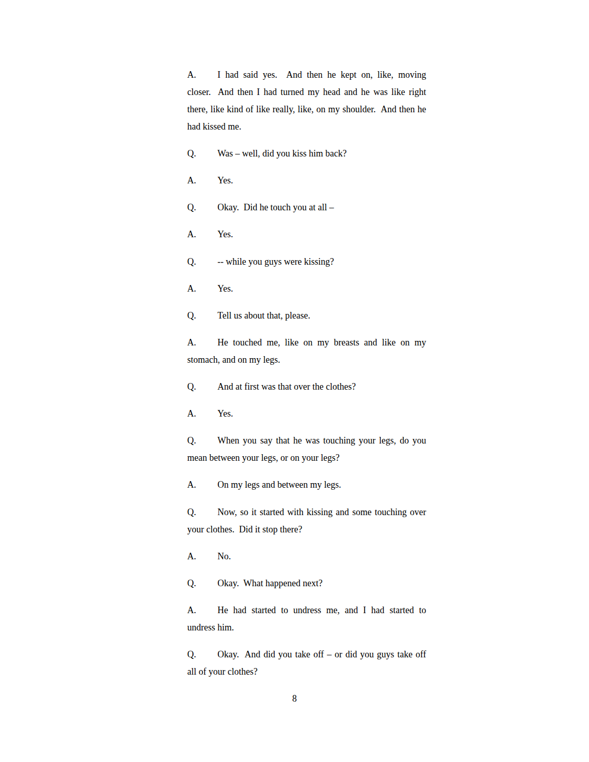A. I had said yes. And then he kept on, like, moving closer. And then I had turned my head and he was like right there, like kind of like really, like, on my shoulder. And then he had kissed me.
Q. Was – well, did you kiss him back?
A. Yes.
Q. Okay. Did he touch you at all –
A. Yes.
Q.-- while you guys were kissing?
A. Yes.
Q. Tell us about that, please.
A. He touched me, like on my breasts and like on my stomach, and on my legs.
Q. And at first was that over the clothes?
A. Yes.
Q. When you say that he was touching your legs, do you mean between your legs, or on your legs?
A. On my legs and between my legs.
Q. Now, so it started with kissing and some touching over your clothes. Did it stop there?
A. No.
Q. Okay. What happened next?
A. He had started to undress me, and I had started to undress him.
Q. Okay. And did you take off – or did you guys take off all of your clothes?
8